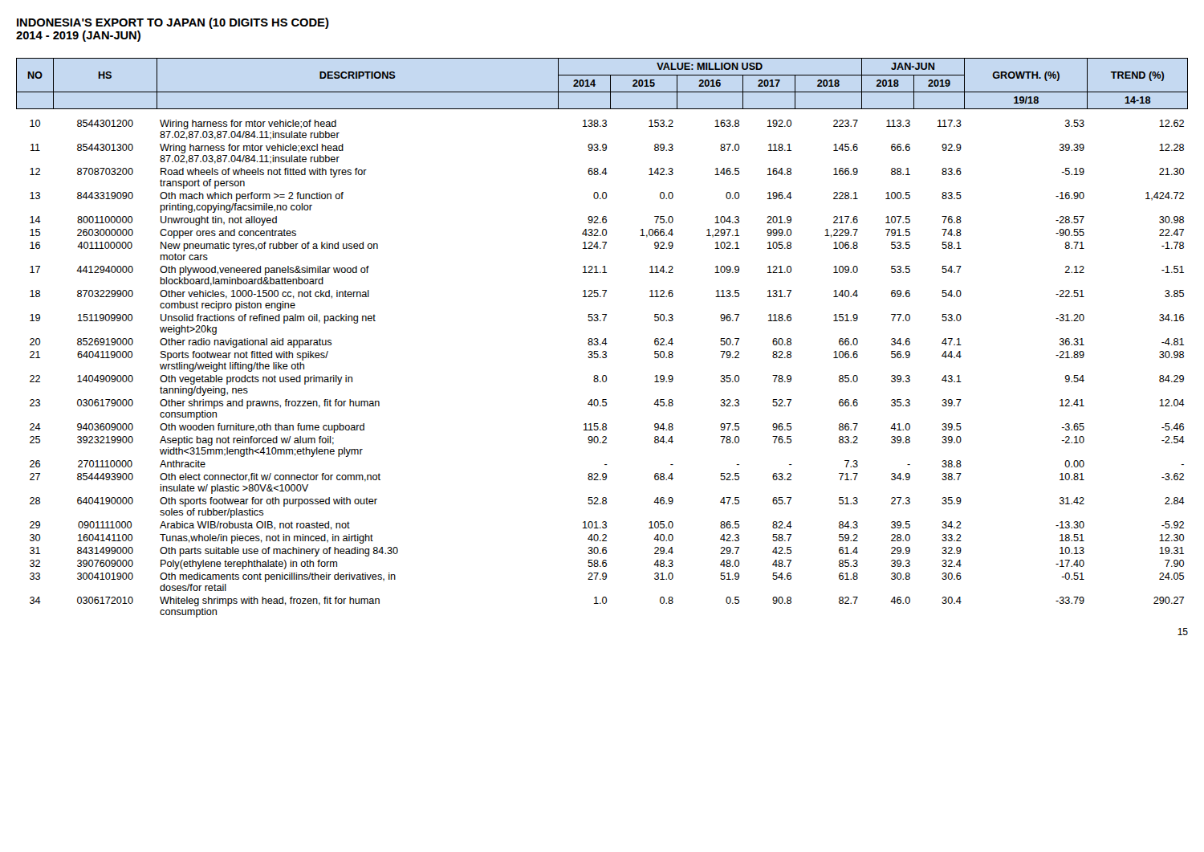INDONESIA'S EXPORT TO JAPAN (10 DIGITS HS CODE)
2014 - 2019 (JAN-JUN)
| NO | HS | DESCRIPTIONS | VALUE: MILLION USD | JAN-JUN | GROWTH. (%) | TREND (%) |
| --- | --- | --- | --- | --- | --- | --- |
| 2014 | 2015 | 2016 | 2017 | 2018 | 2018 | 2019 |
| | | | | | | | | | | 19/18 | 14-18 |
| 10 | 8544301200 | Wiring harness for mtor vehicle;of head 87.02,87.03,87.04/84.11;insulate rubber | 138.3 | 153.2 | 163.8 | 192.0 | 223.7 | 113.3 | 117.3 | 3.53 | 12.62 |
| 11 | 8544301300 | Wring harness for mtor vehicle;excl head 87.02,87.03,87.04/84.11;insulate rubber | 93.9 | 89.3 | 87.0 | 118.1 | 145.6 | 66.6 | 92.9 | 39.39 | 12.28 |
| 12 | 8708703200 | Road wheels of wheels not fitted with tyres for transport of person | 68.4 | 142.3 | 146.5 | 164.8 | 166.9 | 88.1 | 83.6 | -5.19 | 21.30 |
| 13 | 8443319090 | Oth mach which perform >= 2 function of printing,copying/facsimile,no color | 0.0 | 0.0 | 0.0 | 196.4 | 228.1 | 100.5 | 83.5 | -16.90 | 1,424.72 |
| 14 | 8001100000 | Unwrought tin, not alloyed | 92.6 | 75.0 | 104.3 | 201.9 | 217.6 | 107.5 | 76.8 | -28.57 | 30.98 |
| 15 | 2603000000 | Copper ores and concentrates | 432.0 | 1,066.4 | 1,297.1 | 999.0 | 1,229.7 | 791.5 | 74.8 | -90.55 | 22.47 |
| 16 | 4011100000 | New pneumatic tyres,of rubber of a kind used on motor cars | 124.7 | 92.9 | 102.1 | 105.8 | 106.8 | 53.5 | 58.1 | 8.71 | -1.78 |
| 17 | 4412940000 | Oth plywood,veneered panels&similar wood of blockboard,laminboard&battenboard | 121.1 | 114.2 | 109.9 | 121.0 | 109.0 | 53.5 | 54.7 | 2.12 | -1.51 |
| 18 | 8703229900 | Other vehicles, 1000-1500 cc, not ckd, internal combust recipro piston engine | 125.7 | 112.6 | 113.5 | 131.7 | 140.4 | 69.6 | 54.0 | -22.51 | 3.85 |
| 19 | 1511909900 | Unsolid fractions of refined palm oil, packing net weight>20kg | 53.7 | 50.3 | 96.7 | 118.6 | 151.9 | 77.0 | 53.0 | -31.20 | 34.16 |
| 20 | 8526919000 | Other radio navigational aid apparatus | 83.4 | 62.4 | 50.7 | 60.8 | 66.0 | 34.6 | 47.1 | 36.31 | -4.81 |
| 21 | 6404119000 | Sports footwear not fitted with spikes/ wrstling/weight lifting/the like oth | 35.3 | 50.8 | 79.2 | 82.8 | 106.6 | 56.9 | 44.4 | -21.89 | 30.98 |
| 22 | 1404909000 | Oth vegetable prodcts not used primarily in tanning/dyeing, nes | 8.0 | 19.9 | 35.0 | 78.9 | 85.0 | 39.3 | 43.1 | 9.54 | 84.29 |
| 23 | 0306179000 | Other shrimps and prawns, frozzen, fit for human consumption | 40.5 | 45.8 | 32.3 | 52.7 | 66.6 | 35.3 | 39.7 | 12.41 | 12.04 |
| 24 | 9403609000 | Oth wooden furniture,oth than fume cupboard | 115.8 | 94.8 | 97.5 | 96.5 | 86.7 | 41.0 | 39.5 | -3.65 | -5.46 |
| 25 | 3923219900 | Aseptic bag not reinforced w/ alum foil; width<315mm;length<410mm;ethylene plymr | 90.2 | 84.4 | 78.0 | 76.5 | 83.2 | 39.8 | 39.0 | -2.10 | -2.54 |
| 26 | 2701110000 | Anthracite | - | - | - | - | 7.3 | - | 38.8 | 0.00 | - |
| 27 | 8544493900 | Oth elect connector,fit w/ connector for comm,not insulate w/ plastic >80V&<1000V | 82.9 | 68.4 | 52.5 | 63.2 | 71.7 | 34.9 | 38.7 | 10.81 | -3.62 |
| 28 | 6404190000 | Oth sports footwear for oth purpossed with outer soles of rubber/plastics | 52.8 | 46.9 | 47.5 | 65.7 | 51.3 | 27.3 | 35.9 | 31.42 | 2.84 |
| 29 | 0901111000 | Arabica WIB/robusta OIB, not roasted, not | 101.3 | 105.0 | 86.5 | 82.4 | 84.3 | 39.5 | 34.2 | -13.30 | -5.92 |
| 30 | 1604141100 | Tunas,whole/in pieces, not in minced, in airtight | 40.2 | 40.0 | 42.3 | 58.7 | 59.2 | 28.0 | 33.2 | 18.51 | 12.30 |
| 31 | 8431499000 | Oth parts suitable use of machinery of heading 84.30 | 30.6 | 29.4 | 29.7 | 42.5 | 61.4 | 29.9 | 32.9 | 10.13 | 19.31 |
| 32 | 3907609000 | Poly(ethylene terephthalate) in oth form | 58.6 | 48.3 | 48.0 | 48.7 | 85.3 | 39.3 | 32.4 | -17.40 | 7.90 |
| 33 | 3004101900 | Oth medicaments cont penicillins/their derivatives, in doses/for retail | 27.9 | 31.0 | 51.9 | 54.6 | 61.8 | 30.8 | 30.6 | -0.51 | 24.05 |
| 34 | 0306172010 | Whiteleg shrimps with head, frozen, fit for human consumption | 1.0 | 0.8 | 0.5 | 90.8 | 82.7 | 46.0 | 30.4 | -33.79 | 290.27 |
15